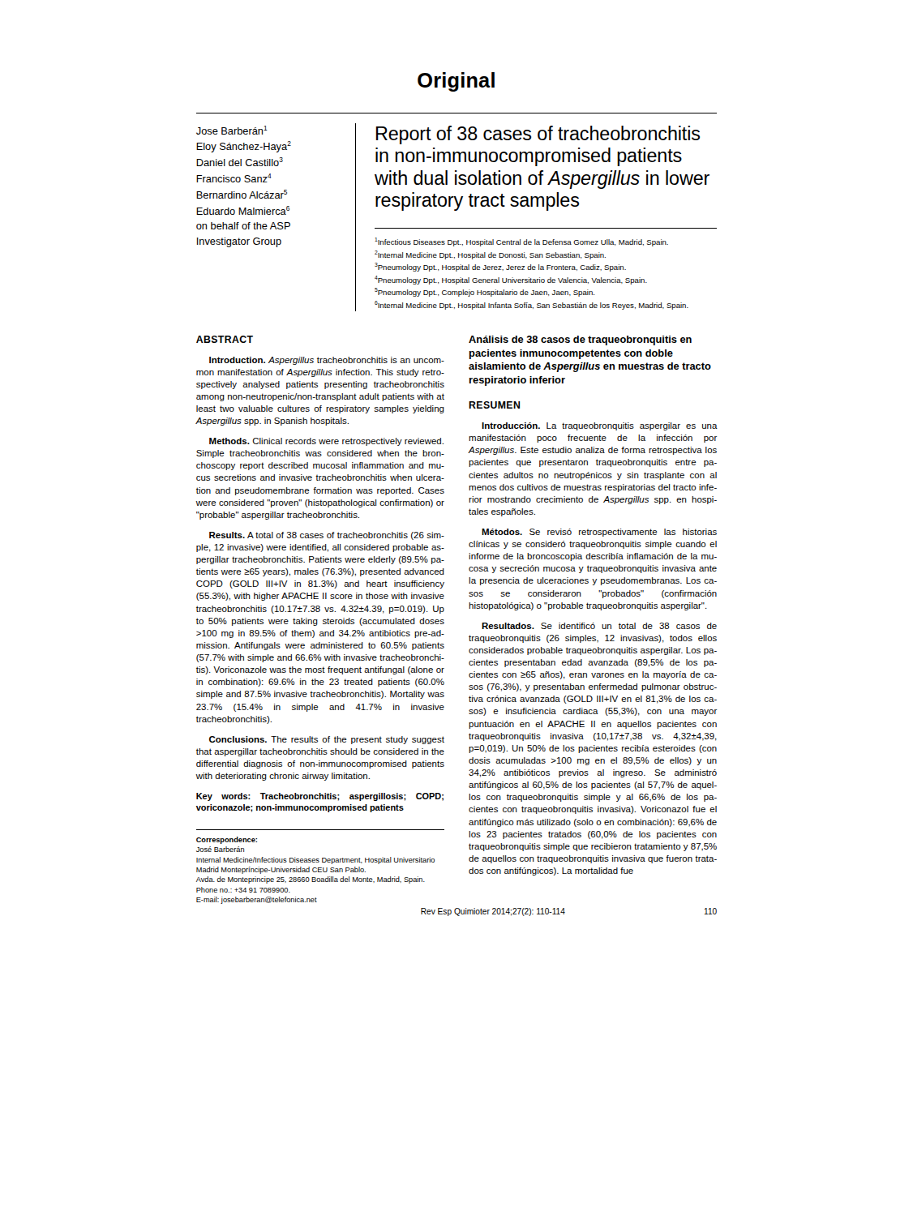Original
Jose Barberán1
Eloy Sánchez-Haya2
Daniel del Castillo3
Francisco Sanz4
Bernardino Alcázar5
Eduardo Malmierca6
on behalf of the ASP
Investigator Group
Report of 38 cases of tracheobronchitis in non-immunocompromised patients with dual isolation of Aspergillus in lower respiratory tract samples
1Infectious Diseases Dpt., Hospital Central de la Defensa Gomez Ulla, Madrid, Spain.
2Internal Medicine Dpt., Hospital de Donosti, San Sebastian, Spain.
3Pneumology Dpt., Hospital de Jerez, Jerez de la Frontera, Cadiz, Spain.
4Pneumology Dpt., Hospital General Universitario de Valencia, Valencia, Spain.
5Pneumology Dpt., Complejo Hospitalario de Jaen, Jaen, Spain.
6Internal Medicine Dpt., Hospital Infanta Sofía, San Sebastián de los Reyes, Madrid, Spain.
Abstract
Introduction. Aspergillus tracheobronchitis is an uncommon manifestation of Aspergillus infection. This study retrospectively analysed patients presenting tracheobronchitis among non-neutropenic/non-transplant adult patients with at least two valuable cultures of respiratory samples yielding Aspergillus spp. in Spanish hospitals.
Methods. Clinical records were retrospectively reviewed. Simple tracheobronchitis was considered when the bronchoscopy report described mucosal inflammation and mucus secretions and invasive tracheobronchitis when ulceration and pseudomembrane formation was reported. Cases were considered "proven" (histopathological confirmation) or "probable" aspergillar tracheobronchitis.
Results. A total of 38 cases of tracheobronchitis (26 simple, 12 invasive) were identified, all considered probable aspergillar tracheobronchitis. Patients were elderly (89.5% patients were ≥65 years), males (76.3%), presented advanced COPD (GOLD III+IV in 81.3%) and heart insufficiency (55.3%), with higher APACHE II score in those with invasive tracheobronchitis (10.17±7.38 vs. 4.32±4.39, p=0.019). Up to 50% patients were taking steroids (accumulated doses >100 mg in 89.5% of them) and 34.2% antibiotics pre-admission. Antifungals were administered to 60.5% patients (57.7% with simple and 66.6% with invasive tracheobronchitis). Voriconazole was the most frequent antifungal (alone or in combination): 69.6% in the 23 treated patients (60.0% simple and 87.5% invasive tracheobronchitis). Mortality was 23.7% (15.4% in simple and 41.7% in invasive tracheobronchitis).
Conclusions. The results of the present study suggest that aspergillar tacheobronchitis should be considered in the differential diagnosis of non-immunocompromised patients with deteriorating chronic airway limitation.
Key words: Tracheobronchitis; aspergillosis; COPD; voriconazole; non-immunocompromised patients
Correspondence:
José Barberán
Internal Medicine/Infectious Diseases Department, Hospital Universitario Madrid Montepríncipe-Universidad CEU San Pablo.
Avda. de Monteprincipe 25, 28660 Boadilla del Monte, Madrid, Spain.
Phone no.: +34 91 7089900.
E-mail: josebarberan@telefonica.net
Análisis de 38 casos de traqueobronquitis en pacientes inmunocompetentes con doble aislamiento de Aspergillus en muestras de tracto respiratorio inferior
Resumen
Introducción. La traqueobronquitis aspergilar es una manifestación poco frecuente de la infección por Aspergillus. Este estudio analiza de forma retrospectiva los pacientes que presentaron traqueobronquitis entre pacientes adultos no neutropénicos y sin trasplante con al menos dos cultivos de muestras respiratorias del tracto inferior mostrando crecimiento de Aspergillus spp. en hospitales españoles.
Métodos. Se revisó retrospectivamente las historias clínicas y se consideró traqueobronquitis simple cuando el informe de la broncoscopia describía inflamación de la mucosa y secreción mucosa y traqueobronquitis invasiva ante la presencia de ulceraciones y pseudomembranas. Los casos se consideraron "probados" (confirmación histopatológica) o "probable traqueobronquitis aspergilar".
Resultados. Se identificó un total de 38 casos de traqueobronquitis (26 simples, 12 invasivas), todos ellos considerados probable traqueobronquitis aspergilar. Los pacientes presentaban edad avanzada (89,5% de los pacientes con ≥65 años), eran varones en la mayoría de casos (76,3%), y presentaban enfermedad pulmonar obstructiva crónica avanzada (GOLD III+IV en el 81,3% de los casos) e insuficiencia cardiaca (55,3%), con una mayor puntuación en el APACHE II en aquellos pacientes con traqueobronquitis invasiva (10,17±7,38 vs. 4,32±4,39, p=0,019). Un 50% de los pacientes recibía esteroides (con dosis acumuladas >100 mg en el 89,5% de ellos) y un 34,2% antibióticos previos al ingreso. Se administró antifúngicos al 60,5% de los pacientes (al 57,7% de aquellos con traqueobronquitis simple y al 66,6% de los pacientes con traqueobronquitis invasiva). Voriconazol fue el antifúngico más utilizado (solo o en combinación): 69,6% de los 23 pacientes tratados (60,0% de los pacientes con traqueobronquitis simple que recibieron tratamiento y 87,5% de aquellos con traqueobronquitis invasiva que fueron tratados con antifúngicos). La mortalidad fue
Rev Esp Quimioter 2014;27(2): 110-114 110